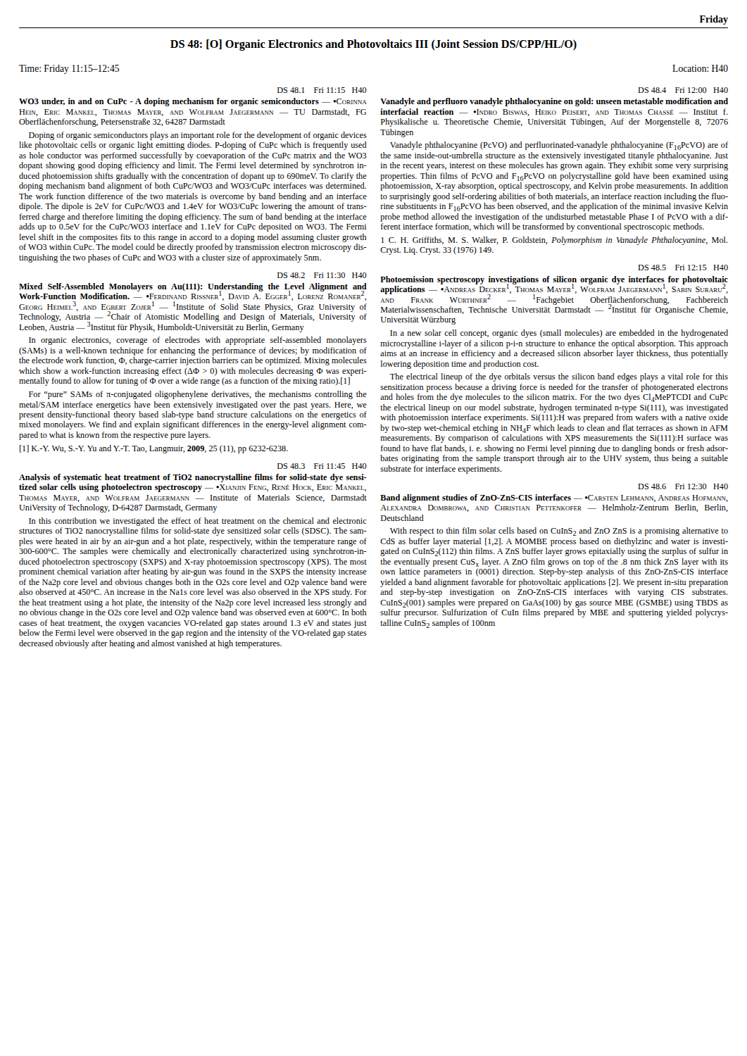Friday
DS 48: [O] Organic Electronics and Photovoltaics III (Joint Session DS/CPP/HL/O)
Time: Friday 11:15–12:45 Location: H40
DS 48.1 Fri 11:15 H40
WO3 under, in and on CuPc - A doping mechanism for organic semiconductors — •Corinna Hein, Eric Mankel, Thomas Mayer, and Wolfram Jaegermann — TU Darmstadt, FG Oberflächenforschung, Petersenstraße 32, 64287 Darmstadt
Doping of organic semiconductors plays an important role for the development of organic devices like photovoltaic cells or organic light emitting diodes. P-doping of CuPc which is frequently used as hole conductor was performed successfully by coevaporation of the CuPc matrix and the WO3 dopant showing good doping efficiency and limit. The Fermi level determined by synchrotron induced photoemission shifts gradually with the concentration of dopant up to 690meV. To clarify the doping mechanism band alignment of both CuPc/WO3 and WO3/CuPc interfaces was determined. The work function difference of the two materials is overcome by band bending and an interface dipole. The dipole is 2eV for CuPc/WO3 and 1.4eV for WO3/CuPc lowering the amount of transferred charge and therefore limiting the doping efficiency. The sum of band bending at the interface adds up to 0.5eV for the CuPc/WO3 interface and 1.1eV for CuPc deposited on WO3. The Fermi level shift in the composites fits to this range in accord to a doping model assuming cluster growth of WO3 within CuPc. The model could be directly proofed by transmission electron microscopy distinguishing the two phases of CuPc and WO3 with a cluster size of approximately 5nm.
DS 48.2 Fri 11:30 H40
Mixed Self-Assembled Monolayers on Au(111): Understanding the Level Alignment and Work-Function Modification. — •Ferdinand Rissner1, David A. Egger1, Lorenz Romaner2, Georg Heimel3, and Egbert Zojer1 — 1Institute of Solid State Physics, Graz University of Technology, Austria — 2Chair of Atomistic Modelling and Design of Materials, University of Leoben, Austria — 3Institut für Physik, Humboldt-Universität zu Berlin, Germany
In organic electronics, coverage of electrodes with appropriate self-assembled monolayers (SAMs) is a well-known technique for enhancing the performance of devices; by modification of the electrode work function, Φ, charge-carrier injection barriers can be optimized. Mixing molecules which show a work-function increasing effect (ΔΦ > 0) with molecules decreasing Φ was experimentally found to allow for tuning of Φ over a wide range (as a function of the mixing ratio).[1]
For “pure” SAMs of π-conjugated oligophenylene derivatives, the mechanisms controlling the metal/SAM interface energetics have been extensively investigated over the past years. Here, we present density-functional theory based slab-type band structure calculations on the energetics of mixed monolayers. We find and explain significant differences in the energy-level alignment compared to what is known from the respective pure layers.
[1] K.-Y. Wu, S.-Y. Yu and Y.-T. Tao, Langmuir, 2009, 25 (11), pp 6232-6238.
DS 48.3 Fri 11:45 H40
Analysis of systematic heat treatment of TiO2 nanocrystalline films for solid-state dye sensitized solar cells using photoelectron spectroscopy — •Xianjin Feng, René Hock, Eric Mankel, Thomas Mayer, and Wolfram Jaegermann — Institute of Materials Science, Darmstadt UniVersity of Technology, D-64287 Darmstadt, Germany
In this contribution we investigated the effect of heat treatment on the chemical and electronic structures of TiO2 nanocrystalline films for solid-state dye sensitized solar cells (SDSC). The samples were heated in air by an air-gun and a hot plate, respectively, within the temperature range of 300-600°C. The samples were chemically and electronically characterized using synchrotron-induced photoelectron spectroscopy (SXPS) and X-ray photoemission spectroscopy (XPS). The most prominent chemical variation after heating by air-gun was found in the SXPS the intensity increase of the Na2p core level and obvious changes both in the O2s core level and O2p valence band were also observed at 450°C. An increase in the Na1s core level was also observed in the XPS study. For the heat treatment using a hot plate, the intensity of the Na2p core level increased less strongly and no obvious change in the O2s core level and O2p valence band was observed even at 600°C. In both cases of heat treatment, the oxygen vacancies VO-related gap states around 1.3 eV and states just below the Fermi level were observed in the gap region and the intensity of the VO-related gap states decreased obviously after heating and almost vanished at high temperatures.
DS 48.4 Fri 12:00 H40
Vanadyle and perfluoro vanadyle phthalocyanine on gold: unseen metastable modification and interfacial reaction — •Indro Biswas, Heiko Peisert, and Thomas Chassé — Institut f. Physikalische u. Theoretische Chemie, Universität Tübingen, Auf der Morgenstelle 8, 72076 Tübingen
Vanadyle phthalocyanine (PcVO) and perfluorinated-vanadyle phthalocyanine (F16PcVO) are of the same inside-out-umbrella structure as the extensively investigated titanyle phthalocyanine. Just in the recent years, interest on these molecules has grown again. They exhibit some very surprising properties. Thin films of PcVO and F16PcVO on polycrystalline gold have been examined using photoemission, X-ray absorption, optical spectroscopy, and Kelvin probe measurements. In addition to surprisingly good self-ordering abilities of both materials, an interface reaction including the fluorine substituents in F16PcVO has been observed, and the application of the minimal invasive Kelvin probe method allowed the investigation of the undisturbed metastable Phase I of PcVO with a different interface formation, which will be transformed by conventional spectroscopic methods.
1 C. H. Griffiths, M. S. Walker, P. Goldstein, Polymorphism in Vanadyle Phthalocyanine, Mol. Cryst. Liq. Cryst. 33 (1976) 149.
DS 48.5 Fri 12:15 H40
Photoemission spectroscopy investigations of silicon organic dye interfaces for photovoltaic applications — •Andreas Decker1, Thomas Mayer1, Wolfram Jaegermann1, Sabin Suraru2, and Frank Würthner2 — 1Fachgebiet Oberflächenforschung, Fachbereich Materialwissenschaften, Technische Universität Darmstadt — 2Institut für Organische Chemie, Universität Würzburg
In a new solar cell concept, organic dyes (small molecules) are embedded in the hydrogenated microcrystalline i-layer of a silicon p-i-n structure to enhance the optical absorption. This approach aims at an increase in efficiency and a decreased silicon absorber layer thickness, thus potentially lowering deposition time and production cost.
The electrical lineup of the dye orbitals versus the silicon band edges plays a vital role for this sensitization process because a driving force is needed for the transfer of photogenerated electrons and holes from the dye molecules to the silicon matrix. For the two dyes Cl4MePTCDI and CuPc the electrical lineup on our model substrate, hydrogen terminated n-type Si(111), was investigated with photoemission interface experiments. Si(111):H was prepared from wafers with a native oxide by two-step wet-chemical etching in NH4F which leads to clean and flat terraces as shown in AFM measurements. By comparison of calculations with XPS measurements the Si(111):H surface was found to have flat bands, i. e. showing no Fermi level pinning due to dangling bonds or fresh adsorbates originating from the sample transport through air to the UHV system, thus being a suitable substrate for interface experiments.
DS 48.6 Fri 12:30 H40
Band alignment studies of ZnO-ZnS-CIS interfaces — •Carsten Lehmann, Andreas Hofmann, Alexandra Dombrowa, and Christian Pettenkofer — Helmholz-Zentrum Berlin, Berlin, Deutschland
With respect to thin film solar cells based on CuInS2 and ZnO ZnS is a promising alternative to CdS as buffer layer material [1,2]. A MOMBE process based on diethylzinc and water is investigated on CuInS2(112) thin films. A ZnS buffer layer grows epitaxially using the surplus of sulfur in the eventually present CuSx layer. A ZnO film grows on top of the .8 nm thick ZnS layer with its own lattice parameters in (0001) direction. Step-by-step analysis of this ZnO-ZnS-CIS interface yielded a band alignment favorable for photovoltaic applications [2]. We present in-situ preparation and step-by-step investigation on ZnO-ZnS-CIS interfaces with varying CIS substrates. CuInS2(001) samples were prepared on GaAs(100) by gas source MBE (GSMBE) using TBDS as sulfur precursor. Sulfurization of CuIn films prepared by MBE and sputtering yielded polycrystalline CuInS2 samples of 100nm